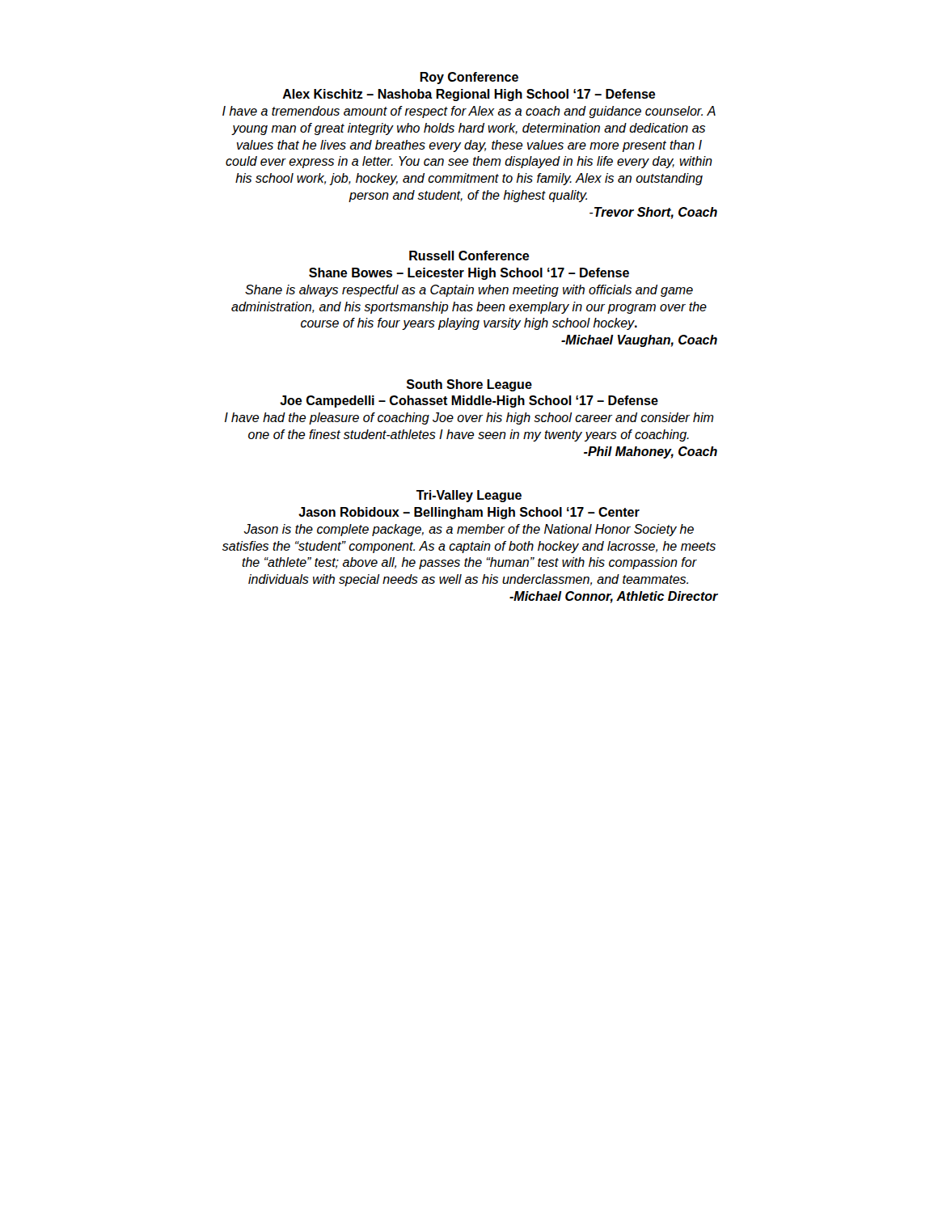Roy Conference
Alex Kischitz – Nashoba Regional High School ‘17 – Defense
I have a tremendous amount of respect for Alex as a coach and guidance counselor. A young man of great integrity who holds hard work, determination and dedication as values that he lives and breathes every day, these values are more present than I could ever express in a letter. You can see them displayed in his life every day, within his school work, job, hockey, and commitment to his family. Alex is an outstanding person and student, of the highest quality.
-Trevor Short, Coach
Russell Conference
Shane Bowes – Leicester High School ‘17 – Defense
Shane is always respectful as a Captain when meeting with officials and game administration, and his sportsmanship has been exemplary in our program over the course of his four years playing varsity high school hockey.
-Michael Vaughan, Coach
South Shore League
Joe Campedelli – Cohasset Middle-High School ‘17 – Defense
I have had the pleasure of coaching Joe over his high school career and consider him one of the finest student-athletes I have seen in my twenty years of coaching.
-Phil Mahoney, Coach
Tri-Valley League
Jason Robidoux – Bellingham High School ‘17 – Center
Jason is the complete package, as a member of the National Honor Society he satisfies the “student” component. As a captain of both hockey and lacrosse, he meets the “athlete” test; above all, he passes the “human” test with his compassion for individuals with special needs as well as his underclassmen, and teammates.
-Michael Connor, Athletic Director